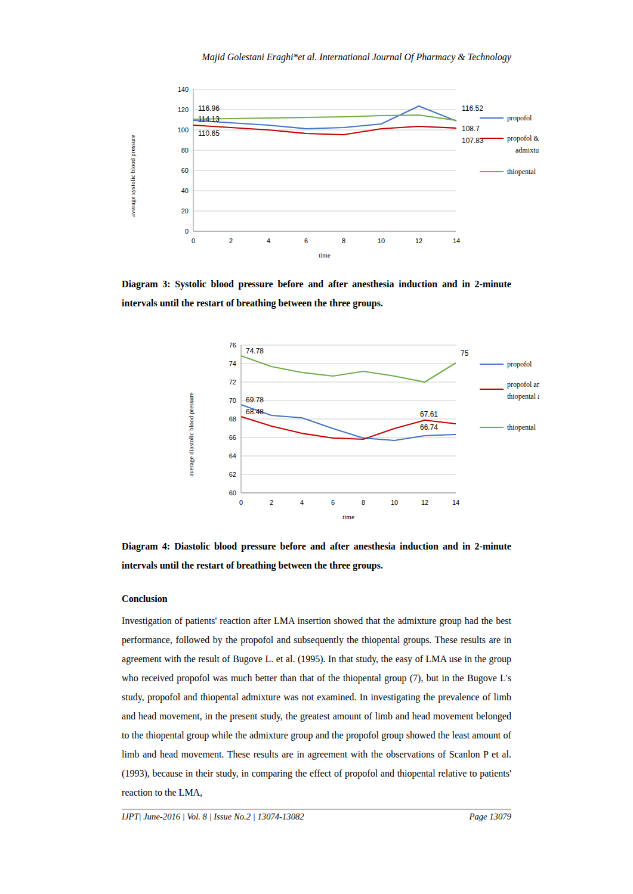Majid Golestani Eraghi*et al. International Journal Of Pharmacy & Technology
average systolic blood pressure 140 120 100 80 60 40 20 0 0 2 4 6 8 10 12 14 time 116.96 114.13 110.65 116.52 108.7 107.83 propofol propofol & thiopental admixture thiopental
Diagram 3: Systolic blood pressure before and after anesthesia induction and in 2-minute intervals until the restart of breathing between the three groups.
average diastolic blood pressure 76 74 72 70 68 66 64 62 60 0 2 4 6 8 10 12 14 time 74.78 69.78 68.48 75 67.61 66.74 propofol propofol and thiopental admixture thiopental
Diagram 4: Diastolic blood pressure before and after anesthesia induction and in 2-minute intervals until the restart of breathing between the three groups.
Conclusion
Investigation of patients' reaction after LMA insertion showed that the admixture group had the best performance, followed by the propofol and subsequently the thiopental groups. These results are in agreement with the result of Bugove L. et al. (1995). In that study, the easy of LMA use in the group who received propofol was much better than that of the thiopental group (7), but in the Bugove L's study, propofol and thiopental admixture was not examined. In investigating the prevalence of limb and head movement, in the present study, the greatest amount of limb and head movement belonged to the thiopental group while the admixture group and the propofol group showed the least amount of limb and head movement. These results are in agreement with the observations of Scanlon P et al. (1993), because in their study, in comparing the effect of propofol and thiopental relative to patients' reaction to the LMA,
IJPT| June-2016 | Vol. 8 | Issue No.2 | 13074-13082 Page 13079